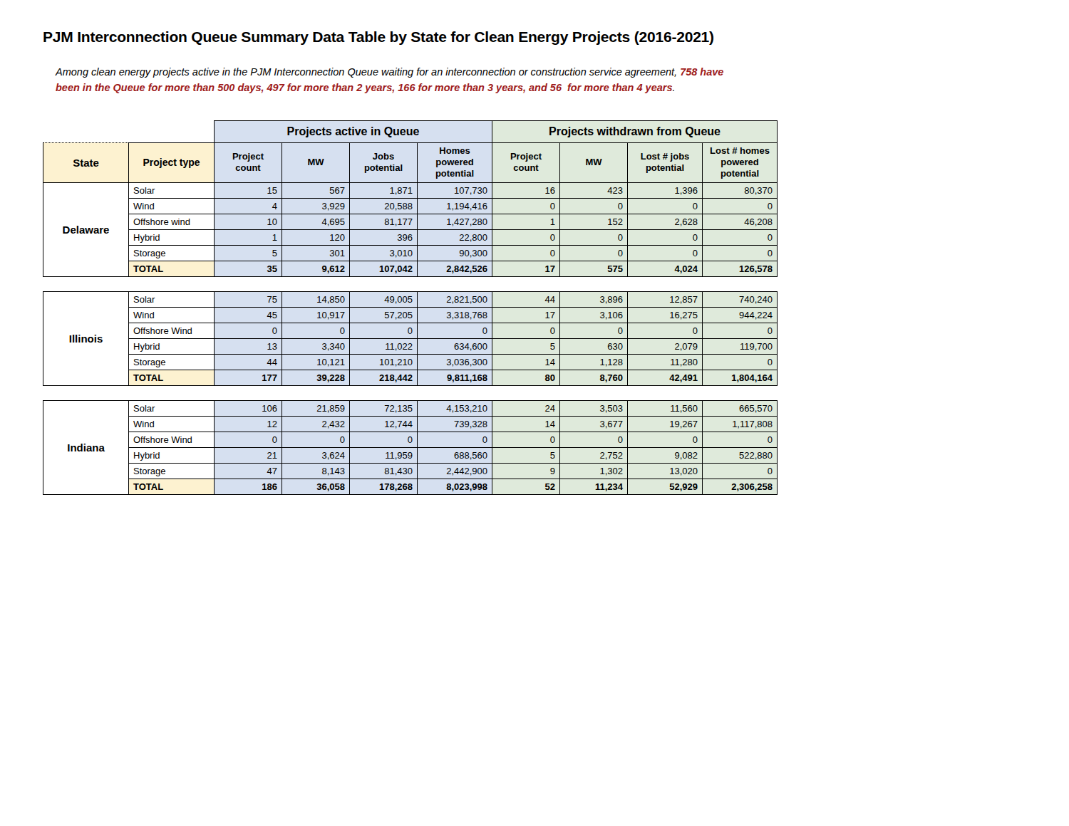PJM Interconnection Queue Summary Data Table by State for Clean Energy Projects (2016-2021)
Among clean energy projects active in the PJM Interconnection Queue waiting for an interconnection or construction service agreement, 758 have been in the Queue for more than 500 days, 497 for more than 2 years, 166 for more than 3 years, and 56 for more than 4 years.
| | | Projects active in Queue | Projects withdrawn from Queue |
| --- | --- | --- | --- |
| State | Project type | Project count | MW | Jobs potential | Homes powered potential | Project count | MW | Lost # jobs potential | Lost # homes powered potential |
| Delaware | Solar | 15 | 567 | 1,871 | 107,730 | 16 | 423 | 1,396 | 80,370 |
| Wind | 4 | 3,929 | 20,588 | 1,194,416 | 0 | 0 | 0 | 0 |
| Offshore wind | 10 | 4,695 | 81,177 | 1,427,280 | 1 | 152 | 2,628 | 46,208 |
| Hybrid | 1 | 120 | 396 | 22,800 | 0 | 0 | 0 | 0 |
| Storage | 5 | 301 | 3,010 | 90,300 | 0 | 0 | 0 | 0 |
| TOTAL | 35 | 9,612 | 107,042 | 2,842,526 | 17 | 575 | 4,024 | 126,578 |
| Illinois | Solar | 75 | 14,850 | 49,005 | 2,821,500 | 44 | 3,896 | 12,857 | 740,240 |
| Wind | 45 | 10,917 | 57,205 | 3,318,768 | 17 | 3,106 | 16,275 | 944,224 |
| Offshore Wind | 0 | 0 | 0 | 0 | 0 | 0 | 0 | 0 |
| Hybrid | 13 | 3,340 | 11,022 | 634,600 | 5 | 630 | 2,079 | 119,700 |
| Storage | 44 | 10,121 | 101,210 | 3,036,300 | 14 | 1,128 | 11,280 | 0 |
| TOTAL | 177 | 39,228 | 218,442 | 9,811,168 | 80 | 8,760 | 42,491 | 1,804,164 |
| Indiana | Solar | 106 | 21,859 | 72,135 | 4,153,210 | 24 | 3,503 | 11,560 | 665,570 |
| Wind | 12 | 2,432 | 12,744 | 739,328 | 14 | 3,677 | 19,267 | 1,117,808 |
| Offshore Wind | 0 | 0 | 0 | 0 | 0 | 0 | 0 | 0 |
| Hybrid | 21 | 3,624 | 11,959 | 688,560 | 5 | 2,752 | 9,082 | 522,880 |
| Storage | 47 | 8,143 | 81,430 | 2,442,900 | 9 | 1,302 | 13,020 | 0 |
| TOTAL | 186 | 36,058 | 178,268 | 8,023,998 | 52 | 11,234 | 52,929 | 2,306,258 |